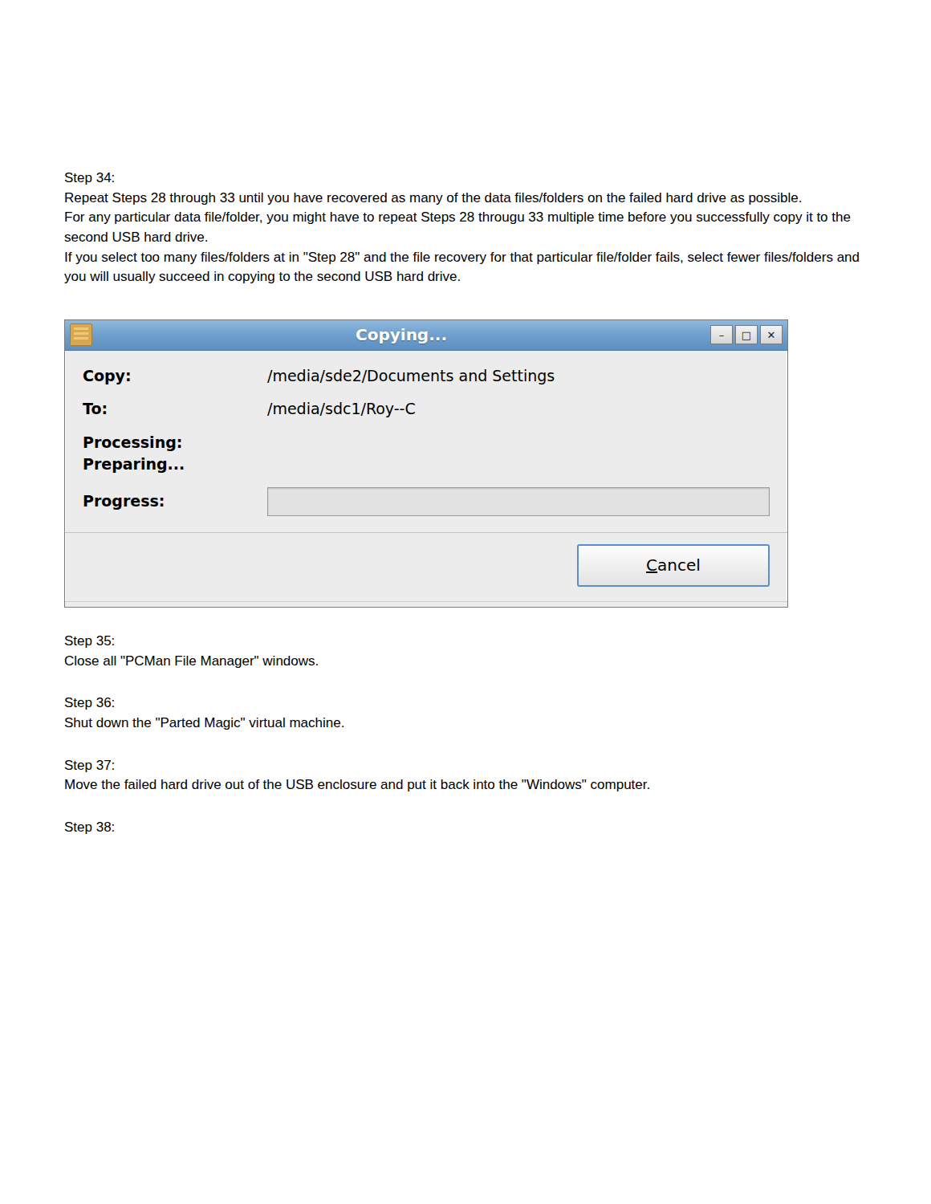Step 34:
Repeat Steps 28 through 33 until you have recovered as many of the data files/folders on the failed hard drive as possible.
For any particular data file/folder, you might have to repeat Steps 28 througu 33 multiple time before you successfully copy it to the second USB hard drive.
If you select too many files/folders at in "Step 28" and the file recovery for that particular file/folder fails, select fewer files/folders and you will usually succeed in copying to the second USB hard drive.
Copying...
– □ ✕
Copy:
/media/sde2/Documents and Settings
To:
/media/sdc1/Roy--C
Processing: Preparing...
Progress:
Cancel
Step 35:
Close all "PCMan File Manager" windows.
Step 36:
Shut down the "Parted Magic" virtual machine.
Step 37:
Move the failed hard drive out of the USB enclosure and put it back into the "Windows" computer.
Step 38: